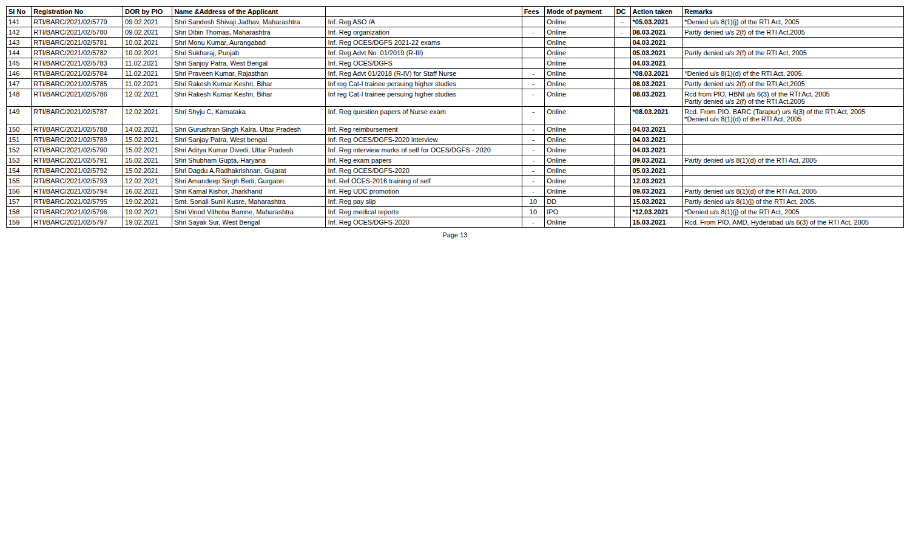| Sl No | Registration No | DOR by PIO | Name &Address of the Applicant | | Fees | Mode of payment | DC | Action taken | Remarks |
| --- | --- | --- | --- | --- | --- | --- | --- | --- | --- |
| 141 | RTI/BARC/2021/02/5779 | 09.02.2021 | Shri Sandesh Shivaji Jadhav, Maharashtra | Inf. Reg ASO /A | | Online | - | *05.03.2021 | *Denied u/s 8(1)(j) of the RTI Act, 2005 |
| 142 | RTI/BARC/2021/02/5780 | 09.02.2021 | Shri Dibin Thomas, Maharashtra | Inf. Reg organization | - | Online | - | 08.03.2021 | Partly denied u/s 2(f) of the RTI Act,2005 |
| 143 | RTI/BARC/2021/02/5781 | 10.02.2021 | Shri Monu Kumar, Aurangabad | Inf. Reg OCES/DGFS 2021-22 exams | | Online | | 04.03.2021 | |
| 144 | RTI/BARC/2021/02/5782 | 10.02.2021 | Shri Sukharaj, Punjab | Inf. Reg Advt No. 01/2019 (R-III) | | Online | | 05.03.2021 | Partly denied u/s 2(f) of the RTI Act, 2005 |
| 145 | RTI/BARC/2021/02/5783 | 11.02.2021 | Shri Sanjoy Patra, West Bengal | Inf. Reg OCES/DGFS | | Online | | 04.03.2021 | |
| 146 | RTI/BARC/2021/02/5784 | 11.02.2021 | Shri Praveen Kumar, Rajasthan | Inf. Reg Advt 01/2018 (R-IV) for Staff Nurse | - | Online | | *08.03.2021 | *Denied u/s 8(1)(d) of the RTI Act, 2005. |
| 147 | RTI/BARC/2021/02/5785 | 11.02.2021 | Shri Rakesh Kumar Keshri, Bihar | Inf reg Cat-I trainee persuing higher studies | - | Online | | 08.03.2021 | Partly denied u/s 2(f) of the RTI Act,2005 |
| 148 | RTI/BARC/2021/02/5786 | 12.02.2021 | Shri Rakesh Kumar Keshri, Bihar | Inf reg Cat-I trainee persuing higher studies | - | Online | | 08.03.2021 | Rcd from PIO, HBNI u/s 6(3) of the RTI Act, 2005 Partly denied u/s 2(f) of the RTI Act,2005 |
| 149 | RTI/BARC/2021/02/5787 | 12.02.2021 | Shri Shyju C, Karnataka | Inf. Reg question papers of Nurse exam | - | Online | | *08.03.2021 | Rcd. From PIO, BARC (Tarapur) u/s 6(3) of the RTI Act, 2005 *Denied u/s 8(1)(d) of the RTI Act, 2005 |
| 150 | RTI/BARC/2021/02/5788 | 14.02.2021 | Shri Gurushran Singh Kalra, Uttar Pradesh | Inf. Reg reimbursement | - | Online | | 04.03.2021 | |
| 151 | RTI/BARC/2021/02/5789 | 15.02.2021 | Shri Sanjay Patra, West bengal | Inf. Reg OCES/DGFS-2020 interview | - | Online | | 04.03.2021 | |
| 152 | RTI/BARC/2021/02/5790 | 15.02.2021 | Shri Aditya Kumar Divedi, Uttar Pradesh | Inf. Reg interview marks of self for OCES/DGFS - 2020 | - | Online | | 04.03.2021 | |
| 153 | RTI/BARC/2021/02/5791 | 15.02.2021 | Shri Shubham Gupta, Haryana | Inf. Reg exam papers | - | Online | | 09.03.2021 | Partly denied u/s 8(1)(d) of the RTI Act, 2005 |
| 154 | RTI/BARC/2021/02/5792 | 15.02.2021 | Shri Dagdu A.Radhakrishnan, Gujarat | Inf. Reg OCES/DGFS-2020 | - | Online | | 05.03.2021 | |
| 155 | RTI/BARC/2021/02/5793 | 12.02.2021 | Shri Amandeep Singh Bedi, Gurgaon | Inf. Ref OCES-2016 training of self | - | Online | | 12.03.2021 | |
| 156 | RTI/BARC/2021/02/5794 | 16.02.2021 | Shri Kamal Kishor, Jharkhand | Inf. Reg UDC promotion | - | Online | | 09.03.2021 | Partly denied u/s 8(1)(d) of the RTI Act, 2005 |
| 157 | RTI/BARC/2021/02/5795 | 19.02.2021 | Smt. Sonali Sunil Kusre, Maharashtra | Inf. Reg pay slip | 10 | DD | | 15.03.2021 | Partly denied u/s 8(1)(j) of the RTI Act, 2005. |
| 158 | RTI/BARC/2021/02/5796 | 19.02.2021 | Shri Vinod Vithoba Bamne, Maharashtra | Inf. Reg medical reports | 10 | IPO | | *12.03.2021 | *Denied u/s 8(1)(j) of the RTI Act, 2005 |
| 159 | RTI/BARC/2021/02/5797 | 19.02.2021 | Shri Sayak Sur, West Bengal | Inf. Reg OCES/DGFS-2020 | - | Online | | 15.03.2021 | Rcd. From PIO, AMD, Hyderabad u/s 6(3) of the RTI Act, 2005 |
Page 13